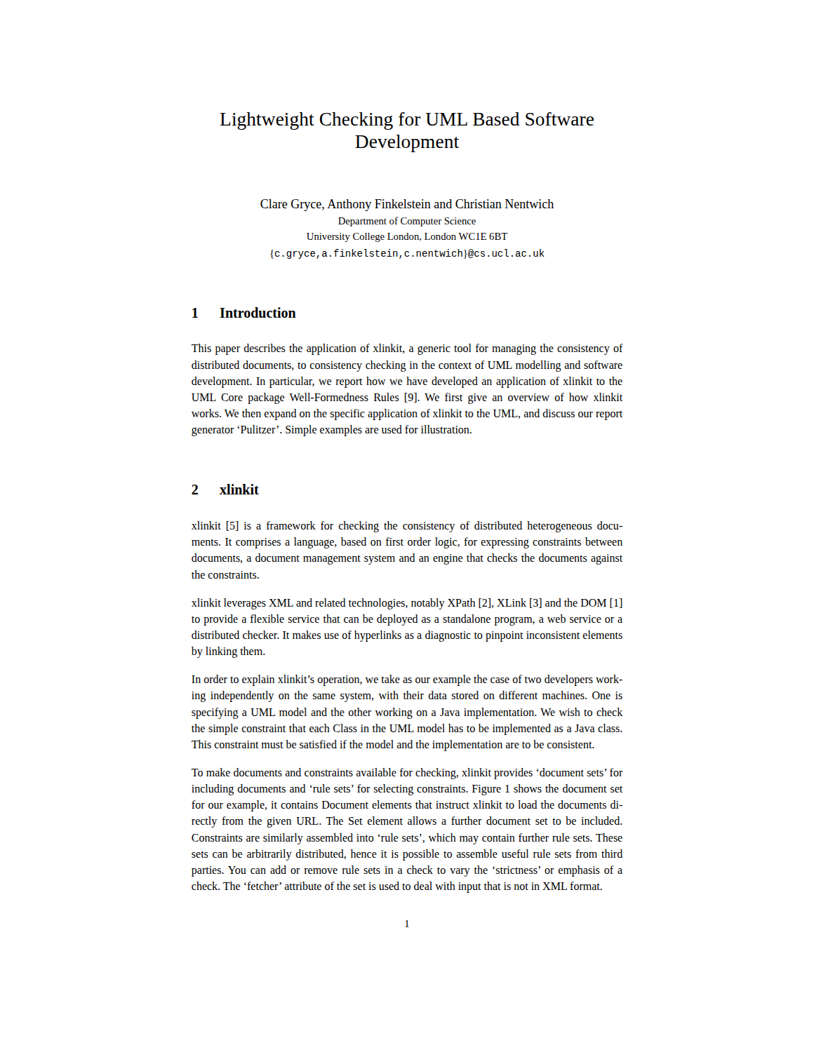Lightweight Checking for UML Based Software Development
Clare Gryce, Anthony Finkelstein and Christian Nentwich
Department of Computer Science
University College London, London WC1E 6BT
{c.gryce,a.finkelstein,c.nentwich}@cs.ucl.ac.uk
1 Introduction
This paper describes the application of xlinkit, a generic tool for managing the consistency of distributed documents, to consistency checking in the context of UML modelling and software development. In particular, we report how we have developed an application of xlinkit to the UML Core package Well-Formedness Rules [9]. We first give an overview of how xlinkit works. We then expand on the specific application of xlinkit to the UML, and discuss our report generator ‘Pulitzer’. Simple examples are used for illustration.
2xlinkit
xlinkit [5] is a framework for checking the consistency of distributed heterogeneous documents. It comprises a language, based on first order logic, for expressing constraints between documents, a document management system and an engine that checks the documents against the constraints.
xlinkit leverages XML and related technologies, notably XPath [2], XLink [3] and the DOM [1] to provide a flexible service that can be deployed as a standalone program, a web service or a distributed checker. It makes use of hyperlinks as a diagnostic to pinpoint inconsistent elements by linking them.
In order to explain xlinkit’s operation, we take as our example the case of two developers working independently on the same system, with their data stored on different machines. One is specifying a UML model and the other working on a Java implementation. We wish to check the simple constraint that each Class in the UML model has to be implemented as a Java class. This constraint must be satisfied if the model and the implementation are to be consistent.
To make documents and constraints available for checking, xlinkit provides ‘document sets’ for including documents and ‘rule sets’ for selecting constraints. Figure 1 shows the document set for our example, it contains Document elements that instruct xlinkit to load the documents directly from the given URL. The Set element allows a further document set to be included. Constraints are similarly assembled into ‘rule sets’, which may contain further rule sets. These sets can be arbitrarily distributed, hence it is possible to assemble useful rule sets from third parties. You can add or remove rule sets in a check to vary the ‘strictness’ or emphasis of a check. The ‘fetcher’ attribute of the set is used to deal with input that is not in XML format.
1